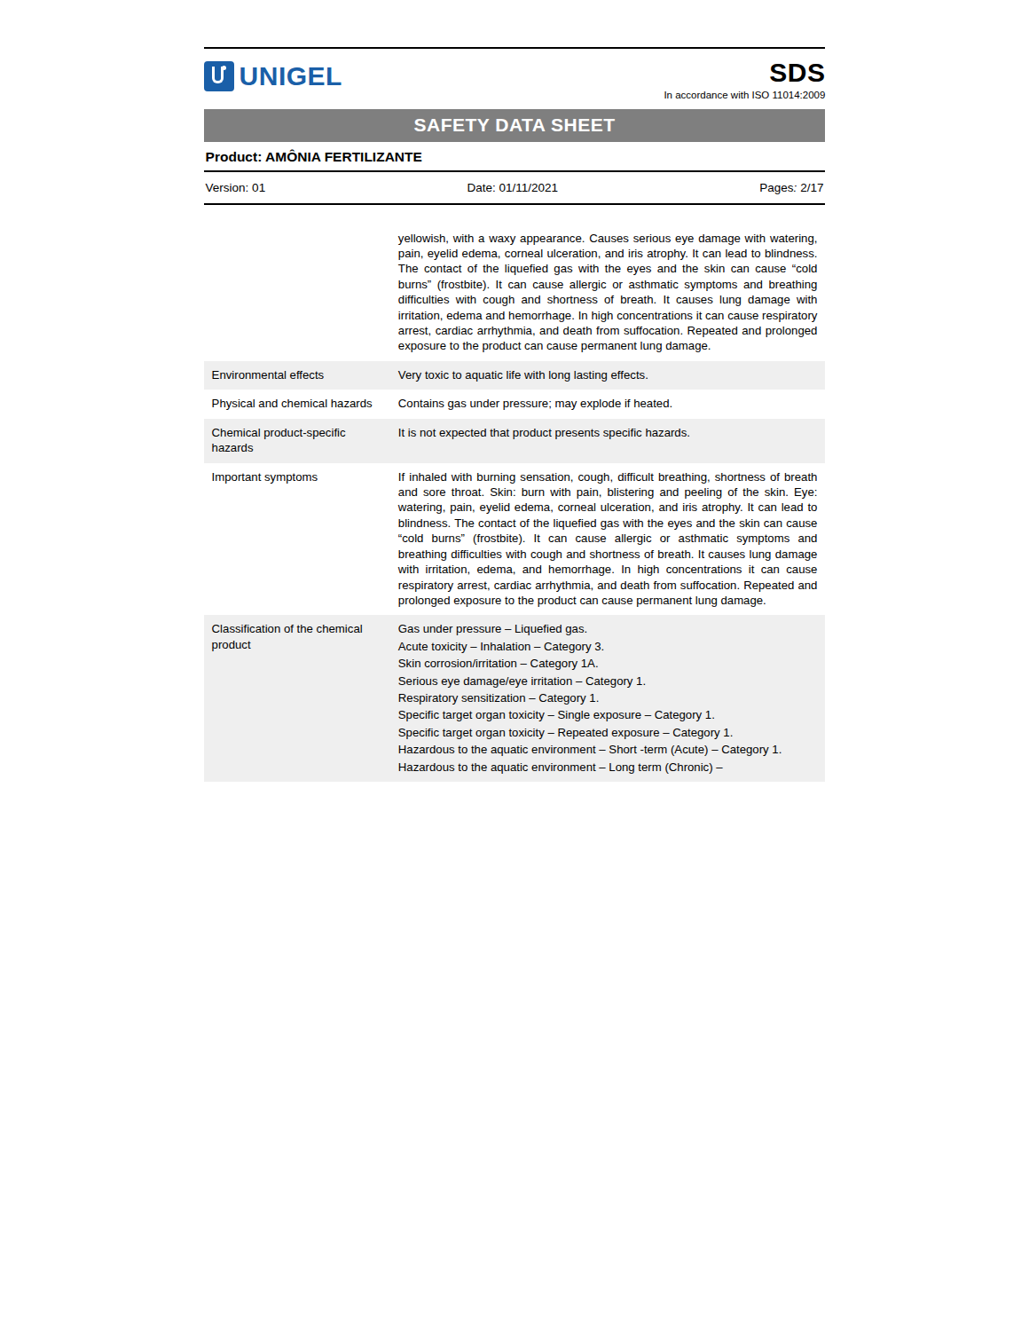UNIGEL
SDS
In accordance with ISO 11014:2009
SAFETY DATA SHEET
Product: AMÔNIA FERTILIZANTE
Version: 01
Date: 01/11/2021
Pages: 2/17
| | yellowish, with a waxy appearance. Causes serious eye damage with watering, pain, eyelid edema, corneal ulceration, and iris atrophy. It can lead to blindness. The contact of the liquefied gas with the eyes and the skin can cause “cold burns” (frostbite). It can cause allergic or asthmatic symptoms and breathing difficulties with cough and shortness of breath. It causes lung damage with irritation, edema and hemorrhage. In high concentrations it can cause respiratory arrest, cardiac arrhythmia, and death from suffocation. Repeated and prolonged exposure to the product can cause permanent lung damage. |
| Environmental effects | Very toxic to aquatic life with long lasting effects. |
| Physical and chemical hazards | Contains gas under pressure; may explode if heated. |
| Chemical product-specific hazards | It is not expected that product presents specific hazards. |
| Important symptoms | If inhaled with burning sensation, cough, difficult breathing, shortness of breath and sore throat. Skin: burn with pain, blistering and peeling of the skin. Eye: watering, pain, eyelid edema, corneal ulceration, and iris atrophy. It can lead to blindness. The contact of the liquefied gas with the eyes and the skin can cause “cold burns” (frostbite). It can cause allergic or asthmatic symptoms and breathing difficulties with cough and shortness of breath. It causes lung damage with irritation, edema, and hemorrhage. In high concentrations it can cause respiratory arrest, cardiac arrhythmia, and death from suffocation. Repeated and prolonged exposure to the product can cause permanent lung damage. |
| Classification of the chemical product | Gas under pressure – Liquefied gas. Acute toxicity – Inhalation – Category 3. Skin corrosion/irritation – Category 1A. Serious eye damage/eye irritation – Category 1. Respiratory sensitization – Category 1. Specific target organ toxicity – Single exposure – Category 1. Specific target organ toxicity – Repeated exposure – Category 1. Hazardous to the aquatic environment – Short -term (Acute) – Category 1. Hazardous to the aquatic environment – Long term (Chronic) – |